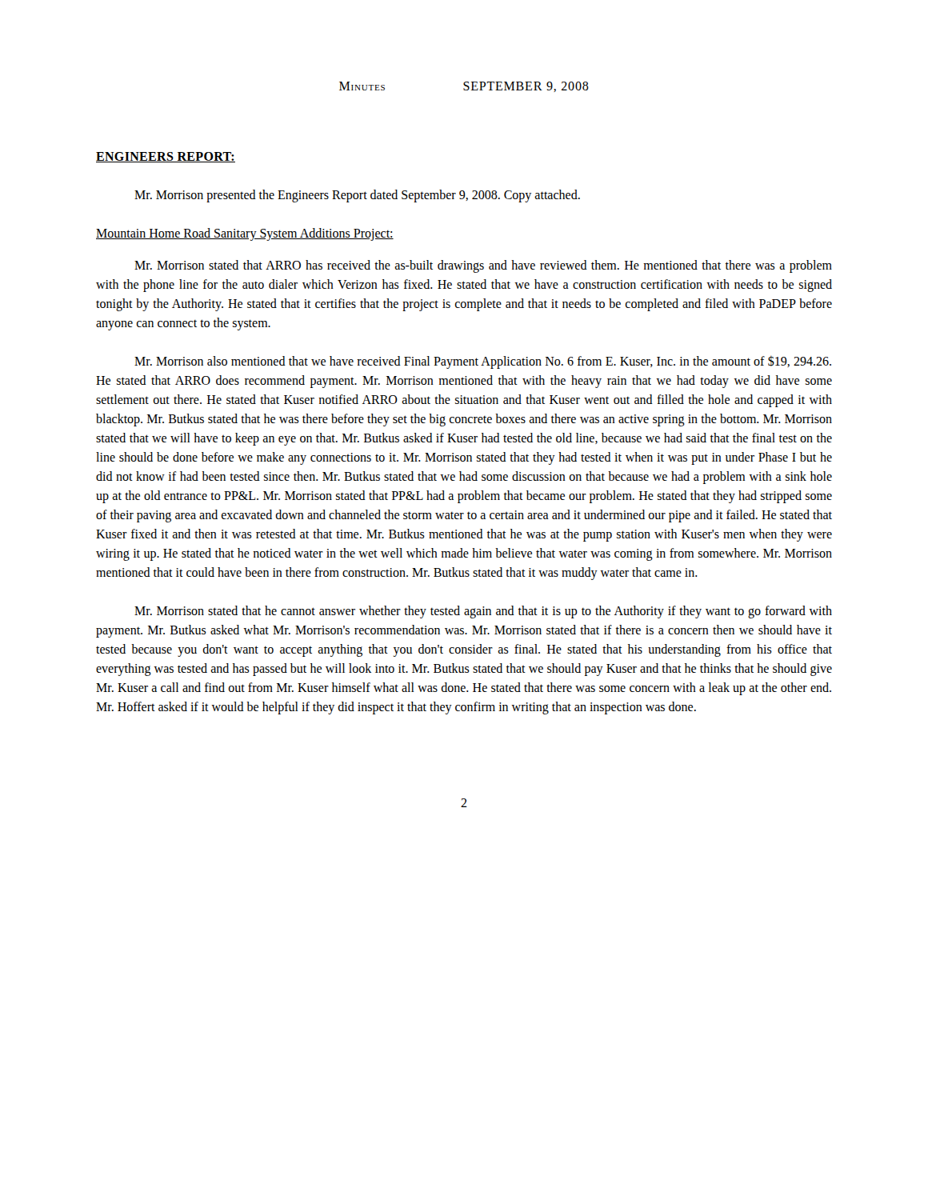Minutes September 9, 2008
ENGINEERS REPORT:
Mr. Morrison presented the Engineers Report dated September 9, 2008. Copy attached.
Mountain Home Road Sanitary System Additions Project:
Mr. Morrison stated that ARRO has received the as-built drawings and have reviewed them. He mentioned that there was a problem with the phone line for the auto dialer which Verizon has fixed. He stated that we have a construction certification with needs to be signed tonight by the Authority. He stated that it certifies that the project is complete and that it needs to be completed and filed with PaDEP before anyone can connect to the system.
Mr. Morrison also mentioned that we have received Final Payment Application No. 6 from E. Kuser, Inc. in the amount of $19, 294.26. He stated that ARRO does recommend payment. Mr. Morrison mentioned that with the heavy rain that we had today we did have some settlement out there. He stated that Kuser notified ARRO about the situation and that Kuser went out and filled the hole and capped it with blacktop. Mr. Butkus stated that he was there before they set the big concrete boxes and there was an active spring in the bottom. Mr. Morrison stated that we will have to keep an eye on that. Mr. Butkus asked if Kuser had tested the old line, because we had said that the final test on the line should be done before we make any connections to it. Mr. Morrison stated that they had tested it when it was put in under Phase I but he did not know if had been tested since then. Mr. Butkus stated that we had some discussion on that because we had a problem with a sink hole up at the old entrance to PP&L. Mr. Morrison stated that PP&L had a problem that became our problem. He stated that they had stripped some of their paving area and excavated down and channeled the storm water to a certain area and it undermined our pipe and it failed. He stated that Kuser fixed it and then it was retested at that time. Mr. Butkus mentioned that he was at the pump station with Kuser's men when they were wiring it up. He stated that he noticed water in the wet well which made him believe that water was coming in from somewhere. Mr. Morrison mentioned that it could have been in there from construction. Mr. Butkus stated that it was muddy water that came in.
Mr. Morrison stated that he cannot answer whether they tested again and that it is up to the Authority if they want to go forward with payment. Mr. Butkus asked what Mr. Morrison's recommendation was. Mr. Morrison stated that if there is a concern then we should have it tested because you don't want to accept anything that you don't consider as final. He stated that his understanding from his office that everything was tested and has passed but he will look into it. Mr. Butkus stated that we should pay Kuser and that he thinks that he should give Mr. Kuser a call and find out from Mr. Kuser himself what all was done. He stated that there was some concern with a leak up at the other end. Mr. Hoffert asked if it would be helpful if they did inspect it that they confirm in writing that an inspection was done.
2